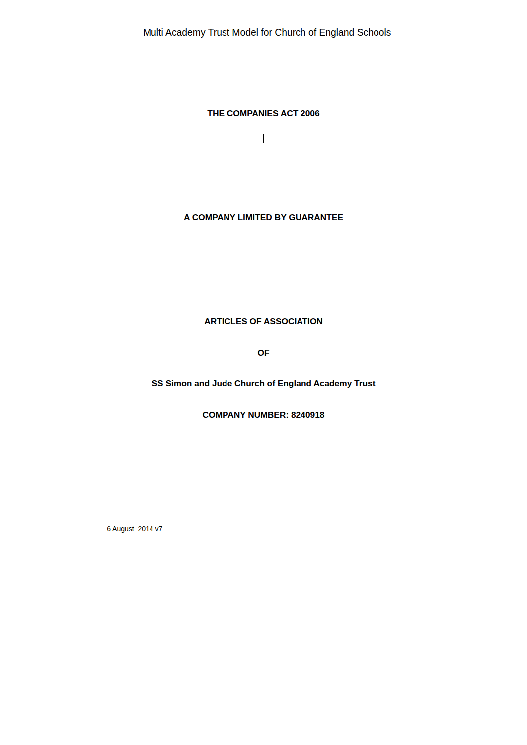Multi Academy Trust Model for Church of England Schools
THE COMPANIES ACT 2006
A COMPANY LIMITED BY GUARANTEE
ARTICLES OF ASSOCIATION
OF
SS Simon and Jude Church of England Academy Trust
COMPANY NUMBER: 8240918
6 August 2014 v7